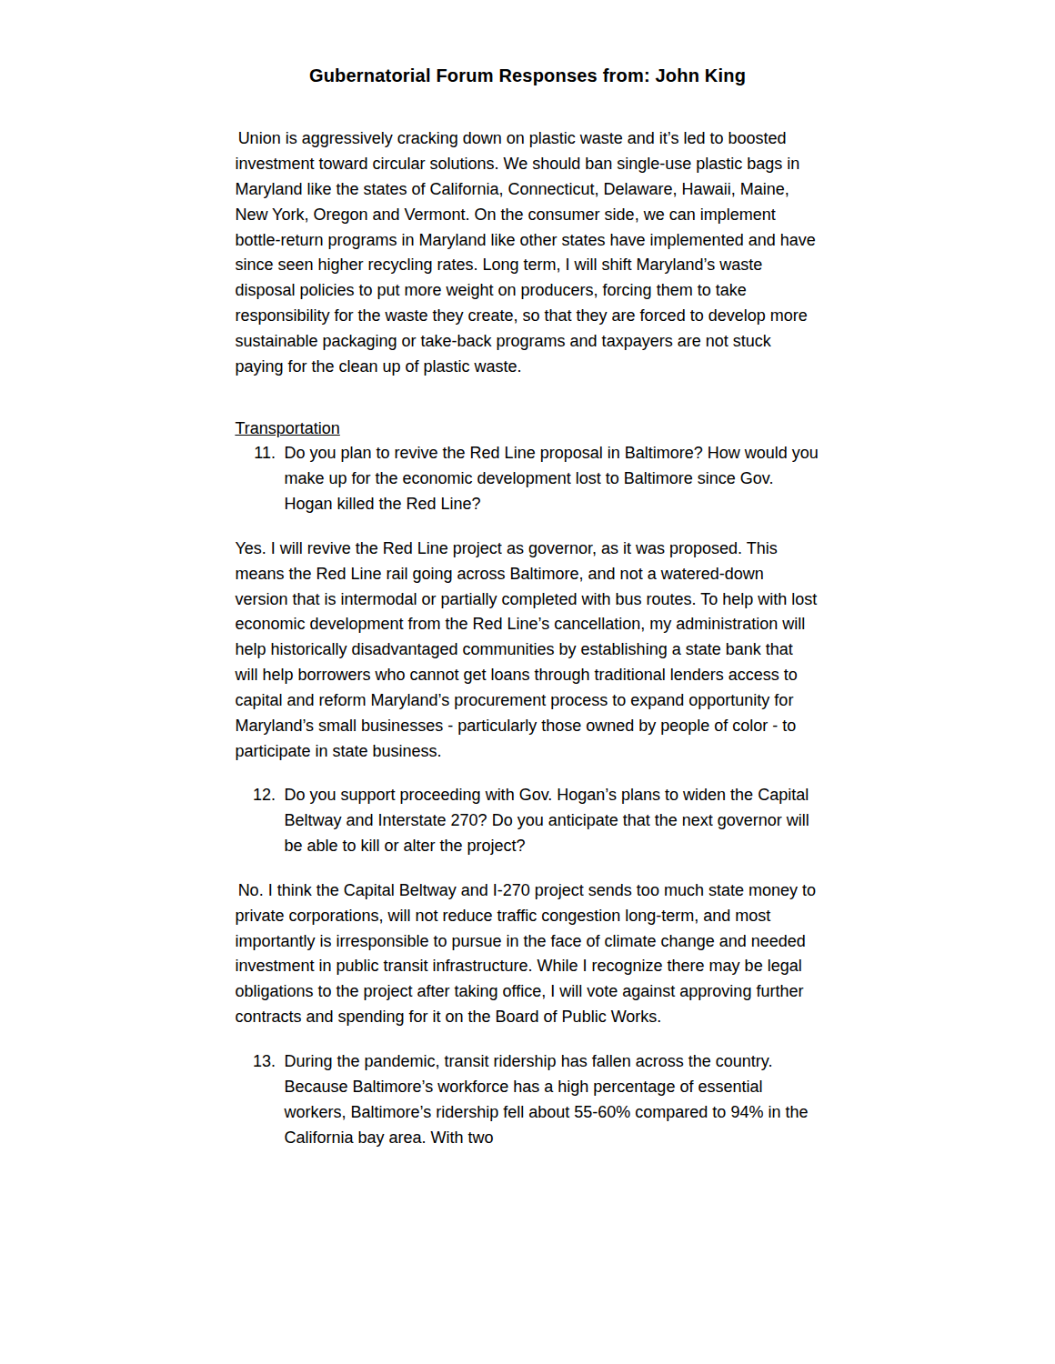Gubernatorial Forum Responses from: John King
Union is aggressively cracking down on plastic waste and it’s led to boosted investment toward circular solutions. We should ban single-use plastic bags in Maryland like the states of California, Connecticut, Delaware, Hawaii, Maine, New York, Oregon and Vermont. On the consumer side, we can implement bottle-return programs in Maryland like other states have implemented and have since seen higher recycling rates. Long term, I will shift Maryland’s waste disposal policies to put more weight on producers, forcing them to take responsibility for the waste they create, so that they are forced to develop more sustainable packaging or take-back programs and taxpayers are not stuck paying for the clean up of plastic waste.
Transportation
Do you plan to revive the Red Line proposal in Baltimore? How would you make up for the economic development lost to Baltimore since Gov. Hogan killed the Red Line?
Yes. I will revive the Red Line project as governor, as it was proposed. This means the Red Line rail going across Baltimore, and not a watered-down version that is intermodal or partially completed with bus routes. To help with lost economic development from the Red Line’s cancellation, my administration will help historically disadvantaged communities by establishing a state bank that will help borrowers who cannot get loans through traditional lenders access to capital and reform Maryland’s procurement process to expand opportunity for Maryland’s small businesses - particularly those owned by people of color - to participate in state business.
Do you support proceeding with Gov. Hogan’s plans to widen the Capital Beltway and Interstate 270? Do you anticipate that the next governor will be able to kill or alter the project?
No. I think the Capital Beltway and I-270 project sends too much state money to private corporations, will not reduce traffic congestion long-term, and most importantly is irresponsible to pursue in the face of climate change and needed investment in public transit infrastructure. While I recognize there may be legal obligations to the project after taking office, I will vote against approving further contracts and spending for it on the Board of Public Works.
During the pandemic, transit ridership has fallen across the country. Because Baltimore’s workforce has a high percentage of essential workers, Baltimore’s ridership fell about 55-60% compared to 94% in the California bay area. With two